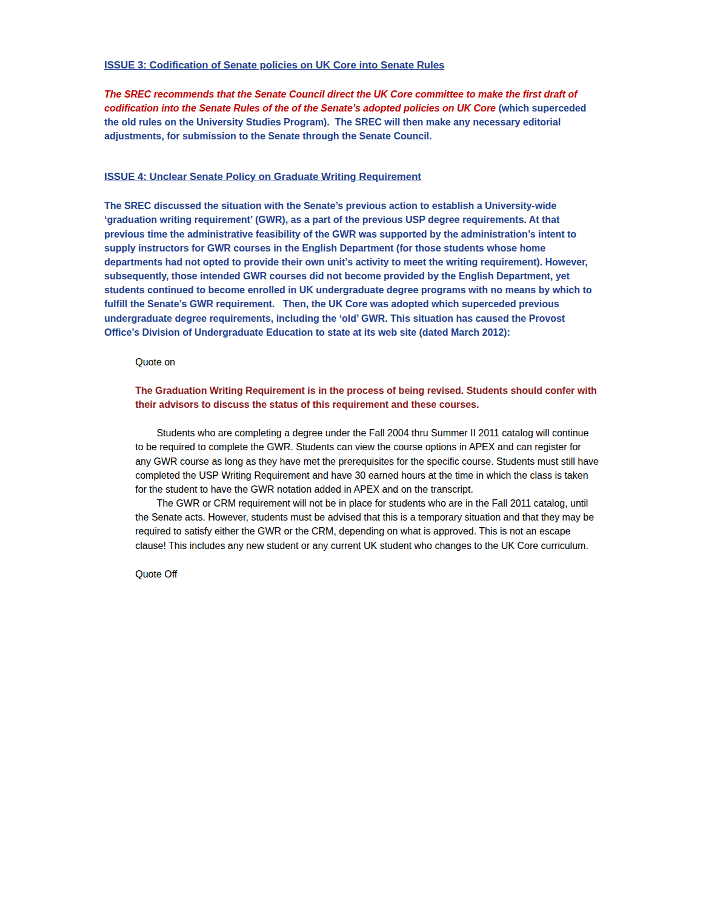ISSUE 3: Codification of Senate policies on UK Core into Senate Rules
The SREC recommends that the Senate Council direct the UK Core committee to make the first draft of codification into the Senate Rules of the of the Senate’s adopted policies on UK Core (which superceded the old rules on the University Studies Program). The SREC will then make any necessary editorial adjustments, for submission to the Senate through the Senate Council.
ISSUE 4: Unclear Senate Policy on Graduate Writing Requirement
The SREC discussed the situation with the Senate’s previous action to establish a University-wide ‘graduation writing requirement’ (GWR), as a part of the previous USP degree requirements. At that previous time the administrative feasibility of the GWR was supported by the administration’s intent to supply instructors for GWR courses in the English Department (for those students whose home departments had not opted to provide their own unit’s activity to meet the writing requirement). However, subsequently, those intended GWR courses did not become provided by the English Department, yet students continued to become enrolled in UK undergraduate degree programs with no means by which to fulfill the Senate’s GWR requirement. Then, the UK Core was adopted which superceded previous undergraduate degree requirements, including the ‘old’ GWR. This situation has caused the Provost Office’s Division of Undergraduate Education to state at its web site (dated March 2012):
Quote on
The Graduation Writing Requirement is in the process of being revised. Students should confer with their advisors to discuss the status of this requirement and these courses.
Students who are completing a degree under the Fall 2004 thru Summer II 2011 catalog will continue to be required to complete the GWR. Students can view the course options in APEX and can register for any GWR course as long as they have met the prerequisites for the specific course. Students must still have completed the USP Writing Requirement and have 30 earned hours at the time in which the class is taken for the student to have the GWR notation added in APEX and on the transcript.
The GWR or CRM requirement will not be in place for students who are in the Fall 2011 catalog, until the Senate acts. However, students must be advised that this is a temporary situation and that they may be required to satisfy either the GWR or the CRM, depending on what is approved. This is not an escape clause! This includes any new student or any current UK student who changes to the UK Core curriculum.
Quote Off